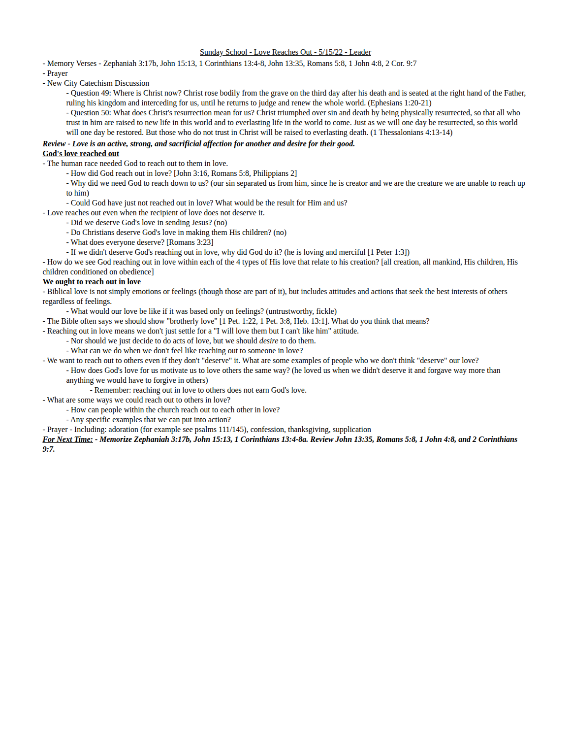Sunday School - Love Reaches Out - 5/15/22 - Leader
- Memory Verses - Zephaniah 3:17b, John 15:13, 1 Corinthians 13:4-8, John 13:35, Romans 5:8, 1 John 4:8, 2 Cor. 9:7
- Prayer
- New City Catechism Discussion
- Question 49: Where is Christ now? Christ rose bodily from the grave on the third day after his death and is seated at the right hand of the Father, ruling his kingdom and interceding for us, until he returns to judge and renew the whole world. (Ephesians 1:20-21)
- Question 50: What does Christ's resurrection mean for us? Christ triumphed over sin and death by being physically resurrected, so that all who trust in him are raised to new life in this world and to everlasting life in the world to come. Just as we will one day be resurrected, so this world will one day be restored. But those who do not trust in Christ will be raised to everlasting death. (1 Thessalonians 4:13-14)
Review - Love is an active, strong, and sacrificial affection for another and desire for their good.
God's love reached out
- The human race needed God to reach out to them in love.
- How did God reach out in love? [John 3:16, Romans 5:8, Philippians 2]
- Why did we need God to reach down to us? (our sin separated us from him, since he is creator and we are the creature we are unable to reach up to him)
- Could God have just not reached out in love? What would be the result for Him and us?
- Love reaches out even when the recipient of love does not deserve it.
- Did we deserve God's love in sending Jesus? (no)
- Do Christians deserve God's love in making them His children? (no)
- What does everyone deserve? [Romans 3:23]
- If we didn't deserve God's reaching out in love, why did God do it? (he is loving and merciful [1 Peter 1:3])
- How do we see God reaching out in love within each of the 4 types of His love that relate to his creation? [all creation, all mankind, His children, His children conditioned on obedience]
We ought to reach out in love
- Biblical love is not simply emotions or feelings (though those are part of it), but includes attitudes and actions that seek the best interests of others regardless of feelings.
- What would our love be like if it was based only on feelings? (untrustworthy, fickle)
- The Bible often says we should show "brotherly love" [1 Pet. 1:22, 1 Pet. 3:8, Heb. 13:1]. What do you think that means?
- Reaching out in love means we don't just settle for a "I will love them but I can't like him" attitude.
- Nor should we just decide to do acts of love, but we should desire to do them.
- What can we do when we don't feel like reaching out to someone in love?
- We want to reach out to others even if they don't "deserve" it. What are some examples of people who we don't think "deserve" our love?
- How does God's love for us motivate us to love others the same way? (he loved us when we didn't deserve it and forgave way more than anything we would have to forgive in others)
- Remember: reaching out in love to others does not earn God's love.
- What are some ways we could reach out to others in love?
- How can people within the church reach out to each other in love?
- Any specific examples that we can put into action?
- Prayer - Including: adoration (for example see psalms 111/145), confession, thanksgiving, supplication
For Next Time: - Memorize Zephaniah 3:17b, John 15:13, 1 Corinthians 13:4-8a. Review John 13:35, Romans 5:8, 1 John 4:8, and 2 Corinthians 9:7.